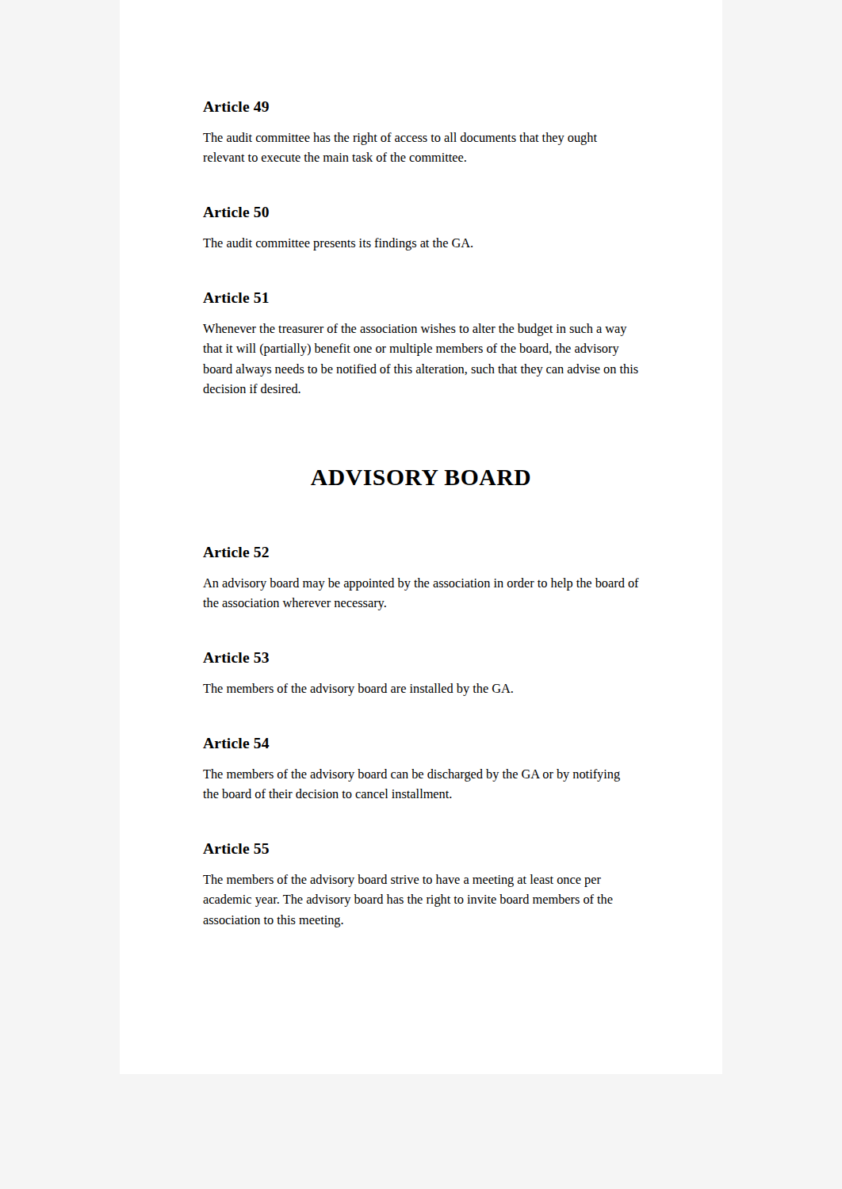Article 49
The audit committee has the right of access to all documents that they ought relevant to execute the main task of the committee.
Article 50
The audit committee presents its findings at the GA.
Article 51
Whenever the treasurer of the association wishes to alter the budget in such a way that it will (partially) benefit one or multiple members of the board, the advisory board always needs to be notified of this alteration, such that they can advise on this decision if desired.
ADVISORY BOARD
Article 52
An advisory board may be appointed by the association in order to help the board of the association wherever necessary.
Article 53
The members of the advisory board are installed by the GA.
Article 54
The members of the advisory board can be discharged by the GA or by notifying the board of their decision to cancel installment.
Article 55
The members of the advisory board strive to have a meeting at least once per academic year. The advisory board has the right to invite board members of the association to this meeting.